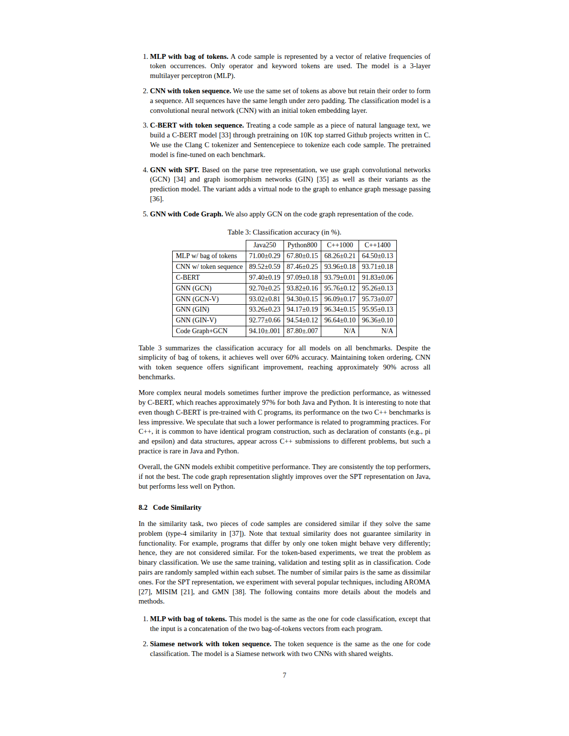MLP with bag of tokens. A code sample is represented by a vector of relative frequencies of token occurrences. Only operator and keyword tokens are used. The model is a 3-layer multilayer perceptron (MLP).
CNN with token sequence. We use the same set of tokens as above but retain their order to form a sequence. All sequences have the same length under zero padding. The classification model is a convolutional neural network (CNN) with an initial token embedding layer.
C-BERT with token sequence. Treating a code sample as a piece of natural language text, we build a C-BERT model [33] through pretraining on 10K top starred Github projects written in C. We use the Clang C tokenizer and Sentencepiece to tokenize each code sample. The pretrained model is fine-tuned on each benchmark.
GNN with SPT. Based on the parse tree representation, we use graph convolutional networks (GCN) [34] and graph isomorphism networks (GIN) [35] as well as their variants as the prediction model. The variant adds a virtual node to the graph to enhance graph message passing [36].
GNN with Code Graph. We also apply GCN on the code graph representation of the code.
Table 3: Classification accuracy (in %).
| | Java250 | Python800 | C++1000 | C++1400 |
| --- | --- | --- | --- | --- |
| MLP w/ bag of tokens | 71.00±0.29 | 67.80±0.15 | 68.26±0.21 | 64.50±0.13 |
| CNN w/ token sequence | 89.52±0.59 | 87.46±0.25 | 93.96±0.18 | 93.71±0.18 |
| C-BERT | 97.40±0.19 | 97.09±0.18 | 93.79±0.01 | 91.83±0.06 |
| GNN (GCN) | 92.70±0.25 | 93.82±0.16 | 95.76±0.12 | 95.26±0.13 |
| GNN (GCN-V) | 93.02±0.81 | 94.30±0.15 | 96.09±0.17 | 95.73±0.07 |
| GNN (GIN) | 93.26±0.23 | 94.17±0.19 | 96.34±0.15 | 95.95±0.13 |
| GNN (GIN-V) | 92.77±0.66 | 94.54±0.12 | 96.64±0.10 | 96.36±0.10 |
| Code Graph+GCN | 94.10±.001 | 87.80±.007 | N/A | N/A |
Table 3 summarizes the classification accuracy for all models on all benchmarks. Despite the simplicity of bag of tokens, it achieves well over 60% accuracy. Maintaining token ordering, CNN with token sequence offers significant improvement, reaching approximately 90% across all benchmarks.
More complex neural models sometimes further improve the prediction performance, as witnessed by C-BERT, which reaches approximately 97% for both Java and Python. It is interesting to note that even though C-BERT is pre-trained with C programs, its performance on the two C++ benchmarks is less impressive. We speculate that such a lower performance is related to programming practices. For C++, it is common to have identical program construction, such as declaration of constants (e.g., pi and epsilon) and data structures, appear across C++ submissions to different problems, but such a practice is rare in Java and Python.
Overall, the GNN models exhibit competitive performance. They are consistently the top performers, if not the best. The code graph representation slightly improves over the SPT representation on Java, but performs less well on Python.
8.2 Code Similarity
In the similarity task, two pieces of code samples are considered similar if they solve the same problem (type-4 similarity in [37]). Note that textual similarity does not guarantee similarity in functionality. For example, programs that differ by only one token might behave very differently; hence, they are not considered similar. For the token-based experiments, we treat the problem as binary classification. We use the same training, validation and testing split as in classification. Code pairs are randomly sampled within each subset. The number of similar pairs is the same as dissimilar ones. For the SPT representation, we experiment with several popular techniques, including AROMA [27], MISIM [21], and GMN [38]. The following contains more details about the models and methods.
MLP with bag of tokens. This model is the same as the one for code classification, except that the input is a concatenation of the two bag-of-tokens vectors from each program.
Siamese network with token sequence. The token sequence is the same as the one for code classification. The model is a Siamese network with two CNNs with shared weights.
7